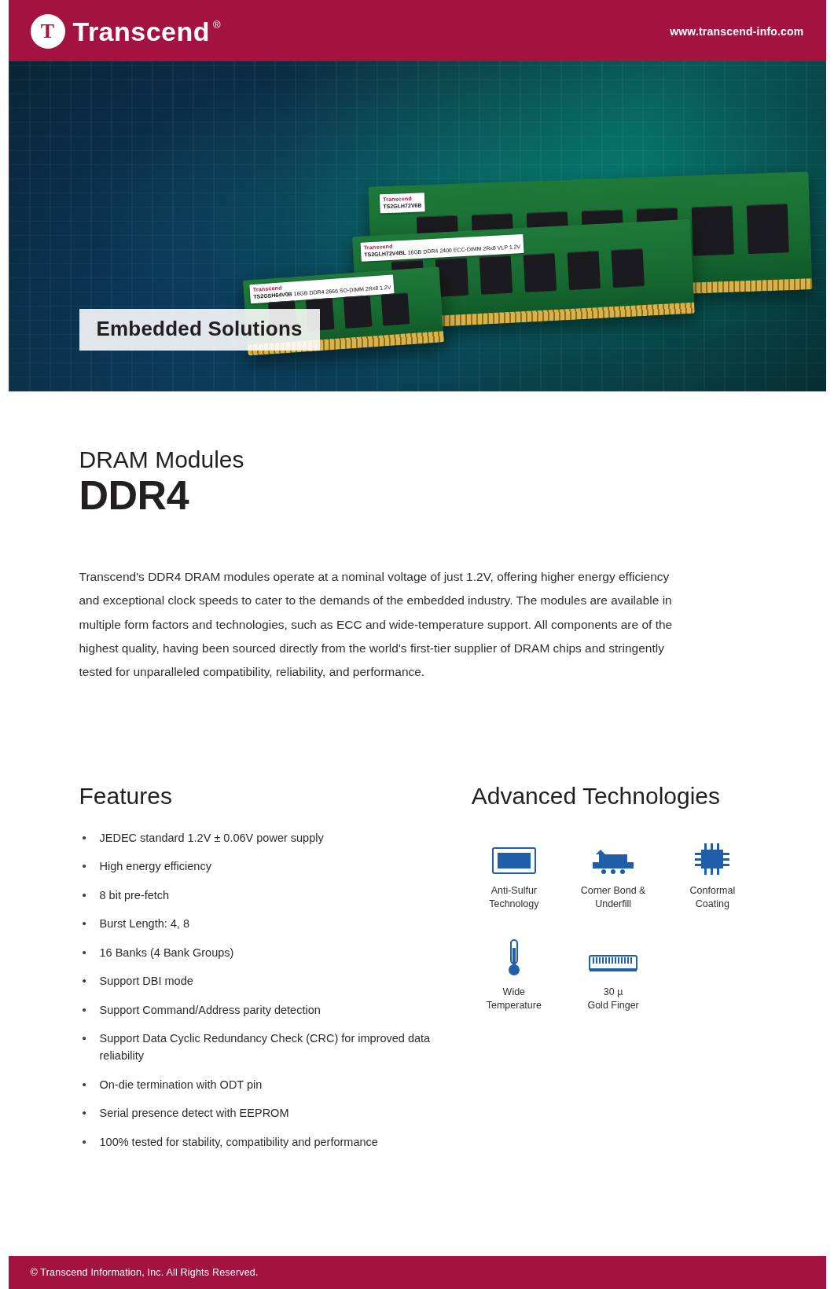T Transcend®
www.transcend-info.com
Embedded Solutions
Transcend TS2GLH72V6B
Transcend TS2GLH72V4BL 16GB DDR4 2400 ECC-DIMM 2Rx8 VLP 1.2V
Transcend TS2GSH64V0B 16GB DDR4 2666 SO-DIMM 2Rx8 1.2V
DRAM Modules
DDR4
Transcend's DDR4 DRAM modules operate at a nominal voltage of just 1.2V, offering higher energy efficiency and exceptional clock speeds to cater to the demands of the embedded industry. The modules are available in multiple form factors and technologies, such as ECC and wide-temperature support. All components are of the highest quality, having been sourced directly from the world's first-tier supplier of DRAM chips and stringently tested for unparalleled compatibility, reliability, and performance.
Features
JEDEC standard 1.2V ± 0.06V power supply
High energy efficiency
8 bit pre-fetch
Burst Length: 4, 8
16 Banks (4 Bank Groups)
Support DBI mode
Support Command/Address parity detection
Support Data Cyclic Redundancy Check (CRC) for improved data reliability
On-die termination with ODT pin
Serial presence detect with EEPROM
100% tested for stability, compatibility and performance
Advanced Technologies
Anti-Sulfur
Technology
Corner Bond &
Underfill
Conformal
Coating
Wide
Temperature
30 µ
Gold Finger
© Transcend Information, Inc. All Rights Reserved.